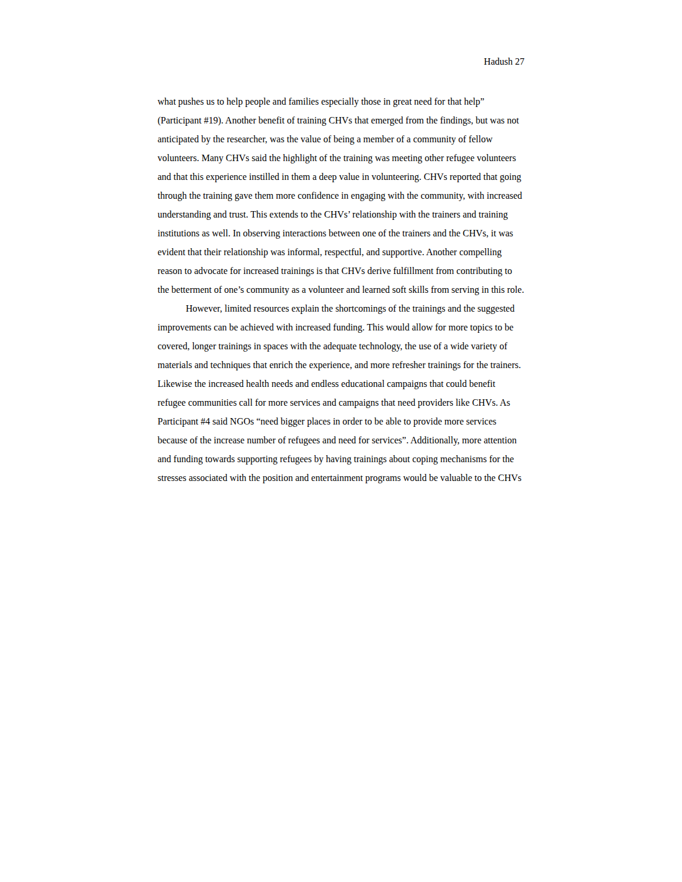Hadush 27
what pushes us to help people and families especially those in great need for that help” (Participant #19). Another benefit of training CHVs that emerged from the findings, but was not anticipated by the researcher, was the value of being a member of a community of fellow volunteers. Many CHVs said the highlight of the training was meeting other refugee volunteers and that this experience instilled in them a deep value in volunteering. CHVs reported that going through the training gave them more confidence in engaging with the community, with increased understanding and trust. This extends to the CHVs’ relationship with the trainers and training institutions as well. In observing interactions between one of the trainers and the CHVs, it was evident that their relationship was informal, respectful, and supportive. Another compelling reason to advocate for increased trainings is that CHVs derive fulfillment from contributing to the betterment of one’s community as a volunteer and learned soft skills from serving in this role.
However, limited resources explain the shortcomings of the trainings and the suggested improvements can be achieved with increased funding. This would allow for more topics to be covered, longer trainings in spaces with the adequate technology, the use of a wide variety of materials and techniques that enrich the experience, and more refresher trainings for the trainers. Likewise the increased health needs and endless educational campaigns that could benefit refugee communities call for more services and campaigns that need providers like CHVs. As Participant #4 said NGOs “need bigger places in order to be able to provide more services because of the increase number of refugees and need for services”. Additionally, more attention and funding towards supporting refugees by having trainings about coping mechanisms for the stresses associated with the position and entertainment programs would be valuable to the CHVs